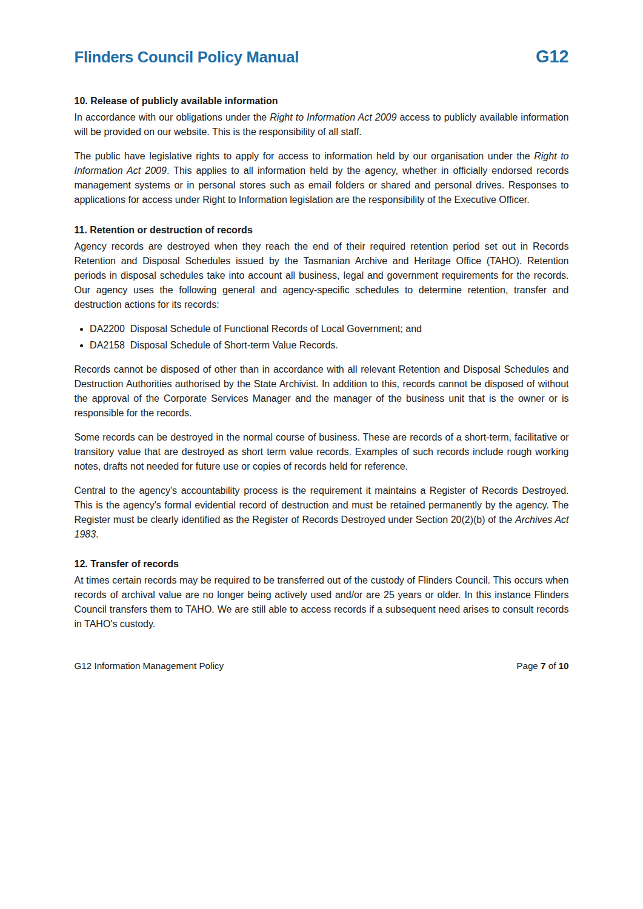Flinders Council Policy Manual
G12
10. Release of publicly available information
In accordance with our obligations under the Right to Information Act 2009 access to publicly available information will be provided on our website. This is the responsibility of all staff.
The public have legislative rights to apply for access to information held by our organisation under the Right to Information Act 2009. This applies to all information held by the agency, whether in officially endorsed records management systems or in personal stores such as email folders or shared and personal drives. Responses to applications for access under Right to Information legislation are the responsibility of the Executive Officer.
11. Retention or destruction of records
Agency records are destroyed when they reach the end of their required retention period set out in Records Retention and Disposal Schedules issued by the Tasmanian Archive and Heritage Office (TAHO). Retention periods in disposal schedules take into account all business, legal and government requirements for the records. Our agency uses the following general and agency-specific schedules to determine retention, transfer and destruction actions for its records:
DA2200 Disposal Schedule of Functional Records of Local Government; and
DA2158 Disposal Schedule of Short-term Value Records.
Records cannot be disposed of other than in accordance with all relevant Retention and Disposal Schedules and Destruction Authorities authorised by the State Archivist. In addition to this, records cannot be disposed of without the approval of the Corporate Services Manager and the manager of the business unit that is the owner or is responsible for the records.
Some records can be destroyed in the normal course of business. These are records of a short-term, facilitative or transitory value that are destroyed as short term value records. Examples of such records include rough working notes, drafts not needed for future use or copies of records held for reference.
Central to the agency's accountability process is the requirement it maintains a Register of Records Destroyed. This is the agency's formal evidential record of destruction and must be retained permanently by the agency. The Register must be clearly identified as the Register of Records Destroyed under Section 20(2)(b) of the Archives Act 1983.
12. Transfer of records
At times certain records may be required to be transferred out of the custody of Flinders Council. This occurs when records of archival value are no longer being actively used and/or are 25 years or older. In this instance Flinders Council transfers them to TAHO. We are still able to access records if a subsequent need arises to consult records in TAHO's custody.
G12 Information Management Policy Page 7 of 10